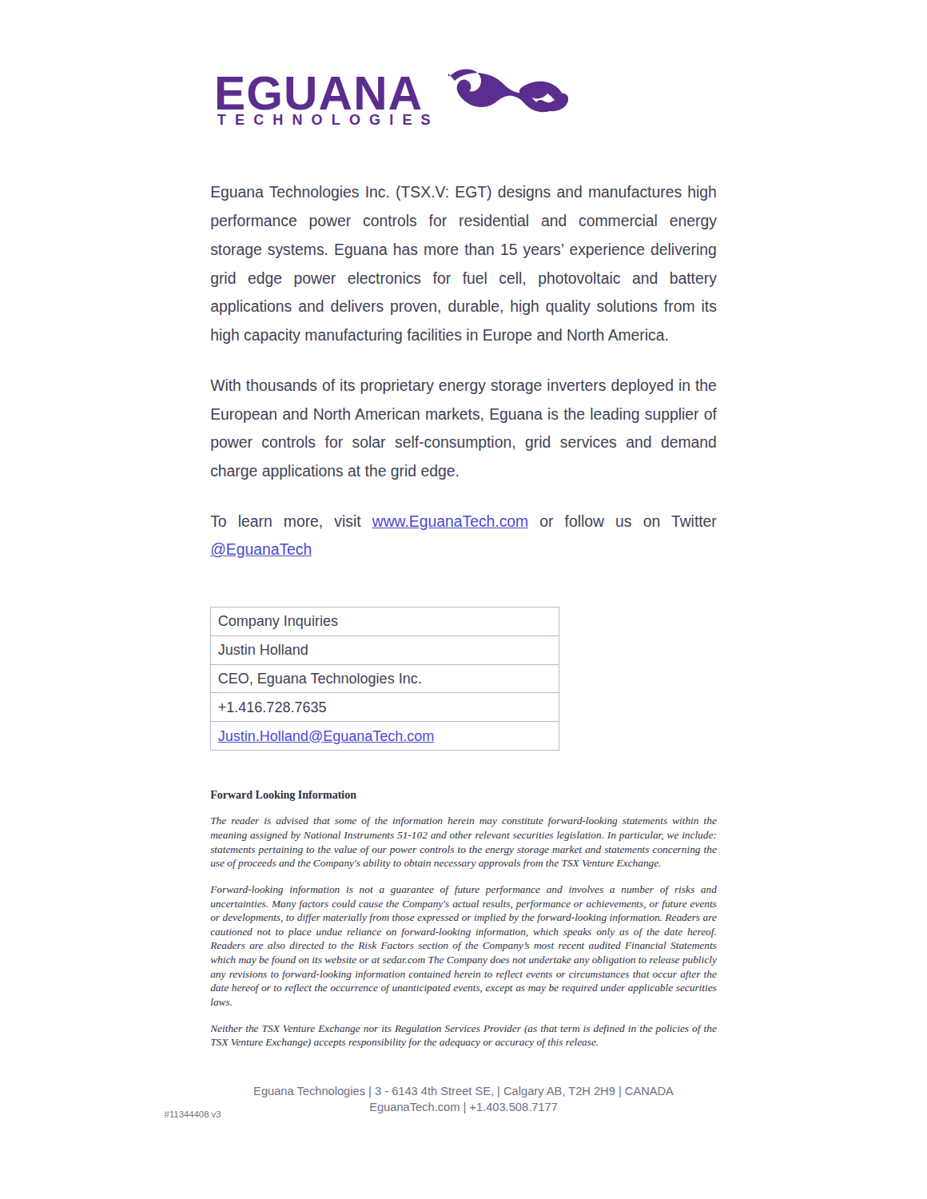EGUANA
TECHNOLOGIES
Eguana Technologies Inc. (TSX.V: EGT) designs and manufactures high performance power controls for residential and commercial energy storage systems. Eguana has more than 15 years’ experience delivering grid edge power electronics for fuel cell, photovoltaic and battery applications and delivers proven, durable, high quality solutions from its high capacity manufacturing facilities in Europe and North America.
With thousands of its proprietary energy storage inverters deployed in the European and North American markets, Eguana is the leading supplier of power controls for solar self-consumption, grid services and demand charge applications at the grid edge.
To learn more, visit www.EguanaTech.com or follow us on Twitter @EguanaTech
| Company Inquiries |
| Justin Holland |
| CEO, Eguana Technologies Inc. |
| +1.416.728.7635 |
| Justin.Holland@EguanaTech.com |
Forward Looking Information
The reader is advised that some of the information herein may constitute forward-looking statements within the meaning assigned by National Instruments 51-102 and other relevant securities legislation. In particular, we include: statements pertaining to the value of our power controls to the energy storage market and statements concerning the use of proceeds and the Company's ability to obtain necessary approvals from the TSX Venture Exchange.
Forward-looking information is not a guarantee of future performance and involves a number of risks and uncertainties. Many factors could cause the Company's actual results, performance or achievements, or future events or developments, to differ materially from those expressed or implied by the forward-looking information. Readers are cautioned not to place undue reliance on forward-looking information, which speaks only as of the date hereof. Readers are also directed to the Risk Factors section of the Company’s most recent audited Financial Statements which may be found on its website or at sedar.com The Company does not undertake any obligation to release publicly any revisions to forward-looking information contained herein to reflect events or circumstances that occur after the date hereof or to reflect the occurrence of unanticipated events, except as may be required under applicable securities laws.
Neither the TSX Venture Exchange nor its Regulation Services Provider (as that term is defined in the policies of the TSX Venture Exchange) accepts responsibility for the adequacy or accuracy of this release.
Eguana Technologies | 3 - 6143 4th Street SE, | Calgary AB, T2H 2H9 | CANADA
EguanaTech.com | +1.403.508.7177
#11344408 v3